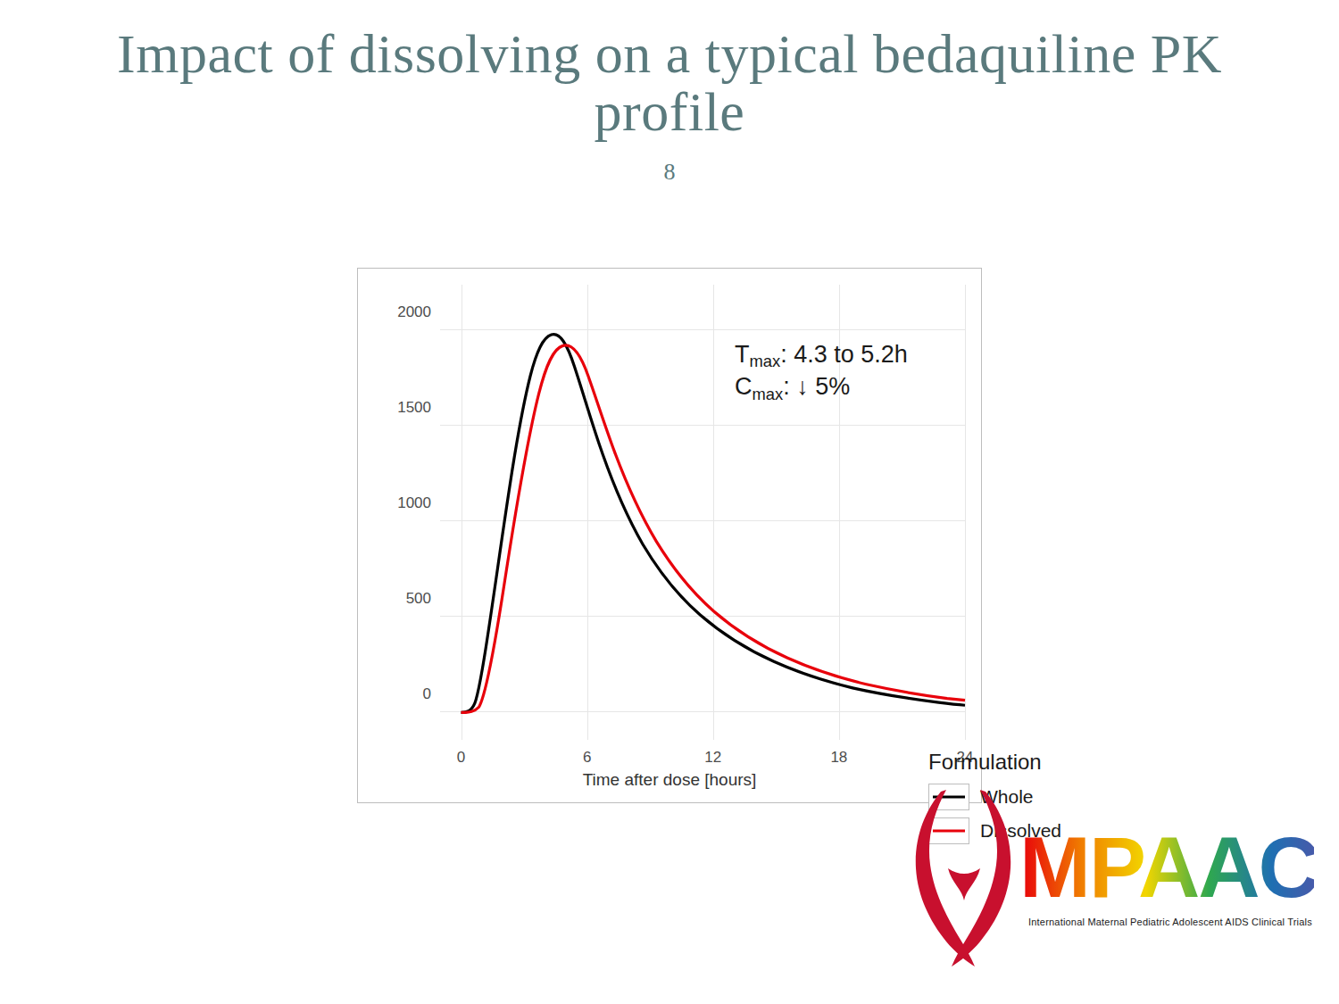Impact of dissolving on a typical bedaquiline PK profile
8
Bedaquiline concentartion [ng/mL]
Time after dose [hours]
0
500
1000
1500
2000
0
6
12
18
24
Tmax: 4.3 to 5.2h
Cmax: ↓ 5%
Formulation
Whole
Dissolved
MPAACT International Maternal Pediatric Adolescent AIDS Clinical Trials Group